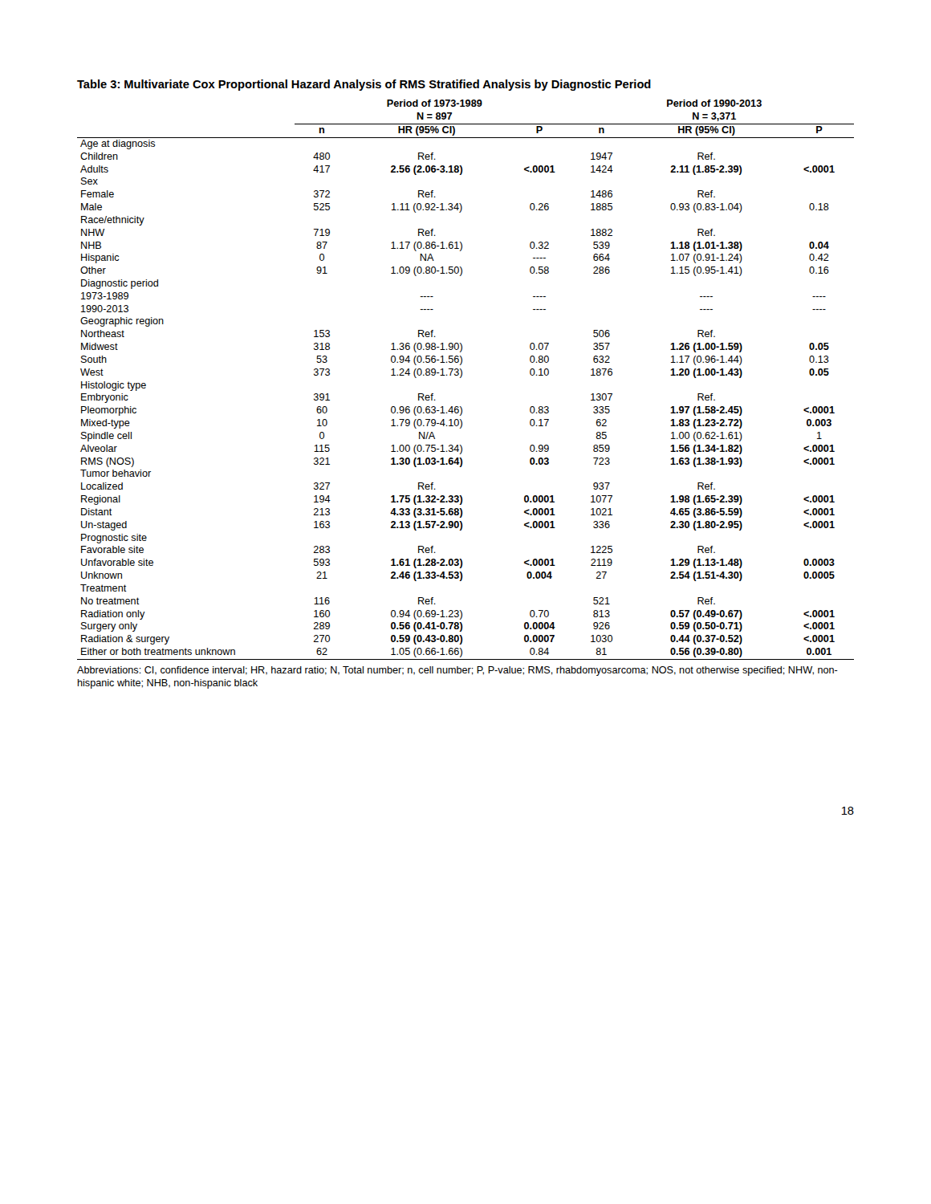Table 3: Multivariate Cox Proportional Hazard Analysis of RMS Stratified Analysis by Diagnostic Period
| | Period of 1973-1989 N = 897 | Period of 1990-2013 N = 3,371 |
| --- | --- | --- |
| | n | HR (95% CI) | P | n | HR (95% CI) | P |
| Age at diagnosis | | | | | | |
| Children | 480 | Ref. | | 1947 | Ref. | |
| Adults | 417 | 2.56 (2.06-3.18) | <.0001 | 1424 | 2.11 (1.85-2.39) | <.0001 |
| Sex | | | | | | |
| Female | 372 | Ref. | | 1486 | Ref. | |
| Male | 525 | 1.11 (0.92-1.34) | 0.26 | 1885 | 0.93 (0.83-1.04) | 0.18 |
| Race/ethnicity | | | | | | |
| NHW | 719 | Ref. | | 1882 | Ref. | |
| NHB | 87 | 1.17 (0.86-1.61) | 0.32 | 539 | 1.18 (1.01-1.38) | 0.04 |
| Hispanic | 0 | NA | ---- | 664 | 1.07 (0.91-1.24) | 0.42 |
| Other | 91 | 1.09 (0.80-1.50) | 0.58 | 286 | 1.15 (0.95-1.41) | 0.16 |
| Diagnostic period | | | | | | |
| 1973-1989 | | ---- | ---- | | ---- | ---- |
| 1990-2013 | | ---- | ---- | | ---- | ---- |
| Geographic region | | | | | | |
| Northeast | 153 | Ref. | | 506 | Ref. | |
| Midwest | 318 | 1.36 (0.98-1.90) | 0.07 | 357 | 1.26 (1.00-1.59) | 0.05 |
| South | 53 | 0.94 (0.56-1.56) | 0.80 | 632 | 1.17 (0.96-1.44) | 0.13 |
| West | 373 | 1.24 (0.89-1.73) | 0.10 | 1876 | 1.20 (1.00-1.43) | 0.05 |
| Histologic type | | | | | | |
| Embryonic | 391 | Ref. | | 1307 | Ref. | |
| Pleomorphic | 60 | 0.96 (0.63-1.46) | 0.83 | 335 | 1.97 (1.58-2.45) | <.0001 |
| Mixed-type | 10 | 1.79 (0.79-4.10) | 0.17 | 62 | 1.83 (1.23-2.72) | 0.003 |
| Spindle cell | 0 | N/A | | 85 | 1.00 (0.62-1.61) | 1 |
| Alveolar | 115 | 1.00 (0.75-1.34) | 0.99 | 859 | 1.56 (1.34-1.82) | <.0001 |
| RMS (NOS) | 321 | 1.30 (1.03-1.64) | 0.03 | 723 | 1.63 (1.38-1.93) | <.0001 |
| Tumor behavior | | | | | | |
| Localized | 327 | Ref. | | 937 | Ref. | |
| Regional | 194 | 1.75 (1.32-2.33) | 0.0001 | 1077 | 1.98 (1.65-2.39) | <.0001 |
| Distant | 213 | 4.33 (3.31-5.68) | <.0001 | 1021 | 4.65 (3.86-5.59) | <.0001 |
| Un-staged | 163 | 2.13 (1.57-2.90) | <.0001 | 336 | 2.30 (1.80-2.95) | <.0001 |
| Prognostic site | | | | | | |
| Favorable site | 283 | Ref. | | 1225 | Ref. | |
| Unfavorable site | 593 | 1.61 (1.28-2.03) | <.0001 | 2119 | 1.29 (1.13-1.48) | 0.0003 |
| Unknown | 21 | 2.46 (1.33-4.53) | 0.004 | 27 | 2.54 (1.51-4.30) | 0.0005 |
| Treatment | | | | | | |
| No treatment | 116 | Ref. | | 521 | Ref. | |
| Radiation only | 160 | 0.94 (0.69-1.23) | 0.70 | 813 | 0.57 (0.49-0.67) | <.0001 |
| Surgery only | 289 | 0.56 (0.41-0.78) | 0.0004 | 926 | 0.59 (0.50-0.71) | <.0001 |
| Radiation & surgery | 270 | 0.59 (0.43-0.80) | 0.0007 | 1030 | 0.44 (0.37-0.52) | <.0001 |
| Either or both treatments unknown | 62 | 1.05 (0.66-1.66) | 0.84 | 81 | 0.56 (0.39-0.80) | 0.001 |
Abbreviations: CI, confidence interval; HR, hazard ratio; N, Total number; n, cell number; P, P-value; RMS, rhabdomyosarcoma; NOS, not otherwise specified; NHW, non-hispanic white; NHB, non-hispanic black
18